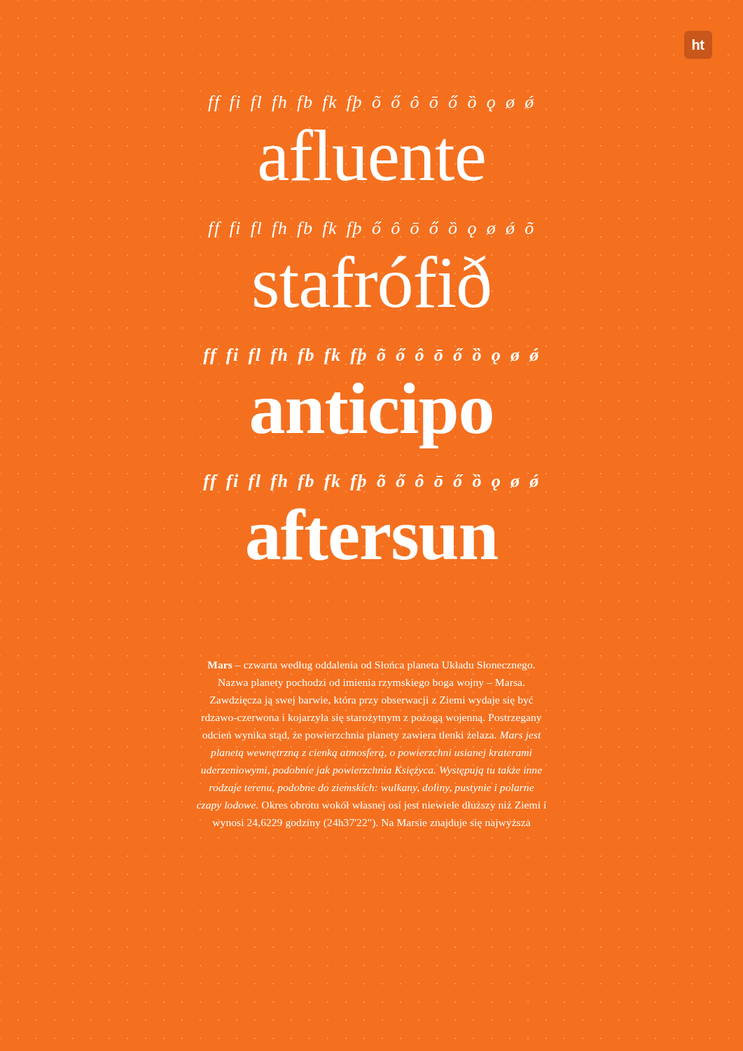ht
ff fi fl fh fb fk fþ õ ő ô ō ő ȍ ǫ ø ǿ
afluente
ff fi fl fh fb fk fþ ő ô ō ő ȍ ǫ ø ǿ õ
stafrófið
ff fi fl fh fb fk fþ õ ő ô ō ő ȍ ǫ ø ǿ
anticipo
ff fi fl fh fb fk fþ õ ő ô ō ő ȍ ǫ ø ǿ
aftersun
Mars – czwarta według oddalenia od Słońca planeta Układu Słonecznego. Nazwa planety pochodzi od imienia rzymskiego boga wojny – Marsa. Zawdzięcza ją swej barwie, która przy obserwacji z Ziemi wydaje się być rdzawo-czerwona i kojarzyła się starożytnym z pożogą wojenną. Postrzegany odcień wynika stąd, że powierzchnia planety zawiera tlenki żelaza. Mars jest planetą wewnętrzną z cienką atmosferą, o powierzchni usianej kraterami uderzeniowymi, podobnie jak powierzchnia Księżyca. Występują tu także inne rodzaje terenu, podobne do ziemskich: wulkany, doliny, pustynie i polarne czapy lodowe. Okres obrotu wokół własnej osi jest niewiele dłuższy niż Ziemi i wynosi 24,6229 godziny (24h37'22"). Na Marsie znajduje się najwyższa